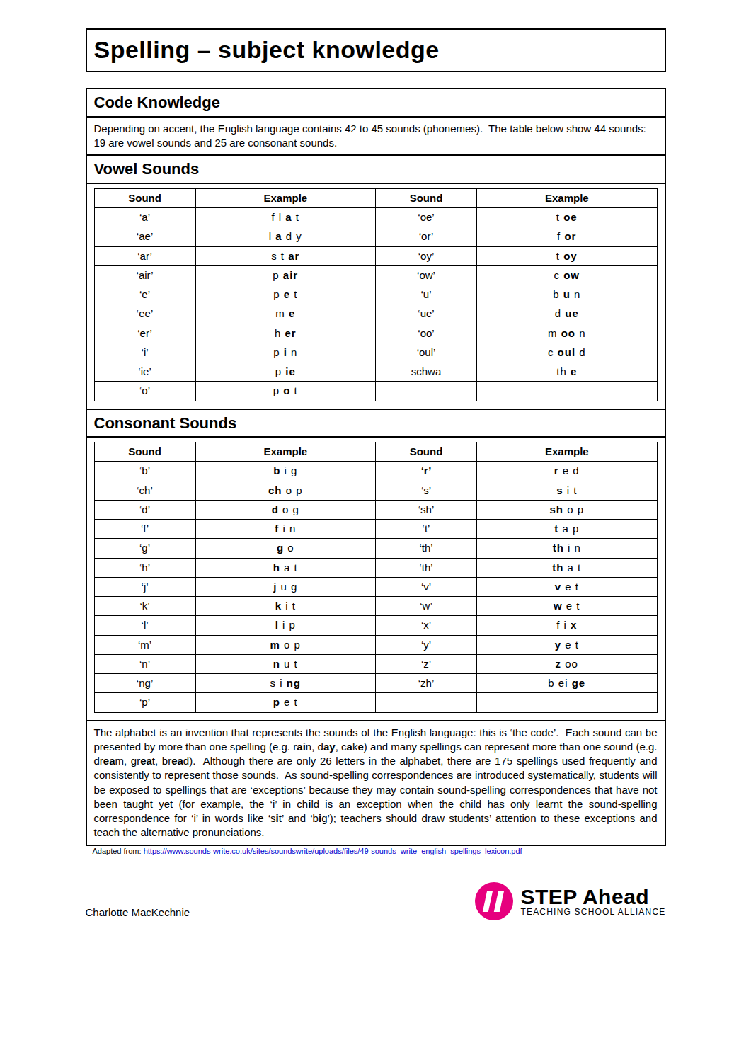Spelling – subject knowledge
Code Knowledge
Depending on accent, the English language contains 42 to 45 sounds (phonemes). The table below show 44 sounds: 19 are vowel sounds and 25 are consonant sounds.
Vowel Sounds
| Sound | Example | Sound | Example |
| --- | --- | --- | --- |
| ‘a’ | f l a t | ‘oe’ | t oe |
| ‘ae’ | l a d y | ‘or’ | f or |
| ‘ar’ | s t ar | ‘oy’ | t oy |
| ‘air’ | p air | ‘ow’ | c ow |
| ‘e’ | p e t | ‘u’ | b u n |
| ‘ee’ | m e | ‘ue’ | d ue |
| ‘er’ | h er | ‘oo’ | m oo n |
| ‘i’ | p i n | ‘oul’ | c oul d |
| ‘ie’ | p ie | schwa | th e |
| ‘o’ | p o t | | |
Consonant Sounds
| Sound | Example | Sound | Example |
| --- | --- | --- | --- |
| ‘b’ | b i g | ‘r’ | r e d |
| ‘ch’ | ch o p | ‘s’ | s i t |
| ‘d’ | d o g | ‘sh’ | sh o p |
| ‘f’ | f i n | ‘t’ | t a p |
| ‘g’ | g o | ‘th’ | th i n |
| ‘h’ | h a t | ‘th’ | th a t |
| ‘j’ | j u g | ‘v’ | v e t |
| ‘k’ | k i t | ‘w’ | w e t |
| ‘l’ | l i p | ‘x’ | f i x |
| ‘m’ | m o p | ‘y’ | y e t |
| ‘n’ | n u t | ‘z’ | z oo |
| ‘ng’ | s i ng | ‘zh’ | b ei ge |
| ‘p’ | p e t | | |
The alphabet is an invention that represents the sounds of the English language: this is ‘the code’. Each sound can be presented by more than one spelling (e.g. rain, day, cake) and many spellings can represent more than one sound (e.g. dream, great, bread). Although there are only 26 letters in the alphabet, there are 175 spellings used frequently and consistently to represent those sounds. As sound-spelling correspondences are introduced systematically, students will be exposed to spellings that are ‘exceptions’ because they may contain sound-spelling correspondences that have not been taught yet (for example, the ‘i’ in child is an exception when the child has only learnt the sound-spelling correspondence for ‘i’ in words like ‘sit’ and ‘big’); teachers should draw students’ attention to these exceptions and teach the alternative pronunciations.
Adapted from: https://www.sounds-write.co.uk/sites/soundswrite/uploads/files/49-sounds_write_english_spellings_lexicon.pdf
Charlotte MacKechnie
STEP Ahead
TEACHING SCHOOL ALLIANCE